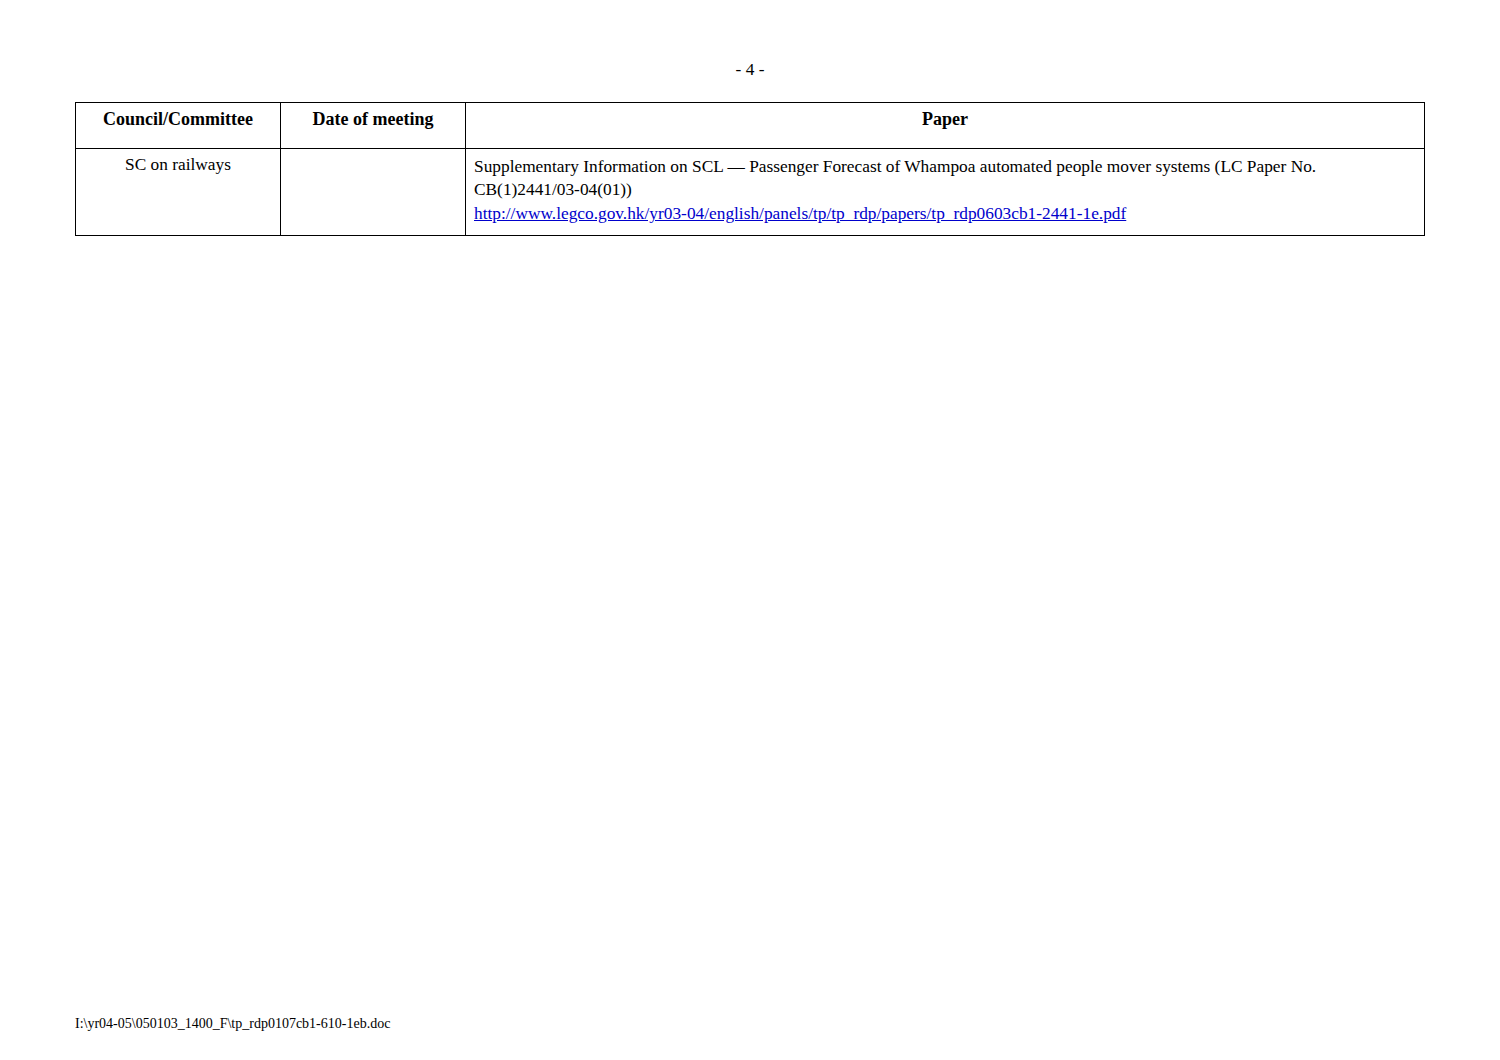- 4 -
| Council/Committee | Date of meeting | Paper |
| --- | --- | --- |
| SC on railways | | Supplementary Information on SCL — Passenger Forecast of Whampoa automated people mover systems (LC Paper No. CB(1)2441/03-04(01)) http://www.legco.gov.hk/yr03-04/english/panels/tp/tp_rdp/papers/tp_rdp0603cb1-2441-1e.pdf |
I:\yr04-05\050103_1400_F\tp_rdp0107cb1-610-1eb.doc